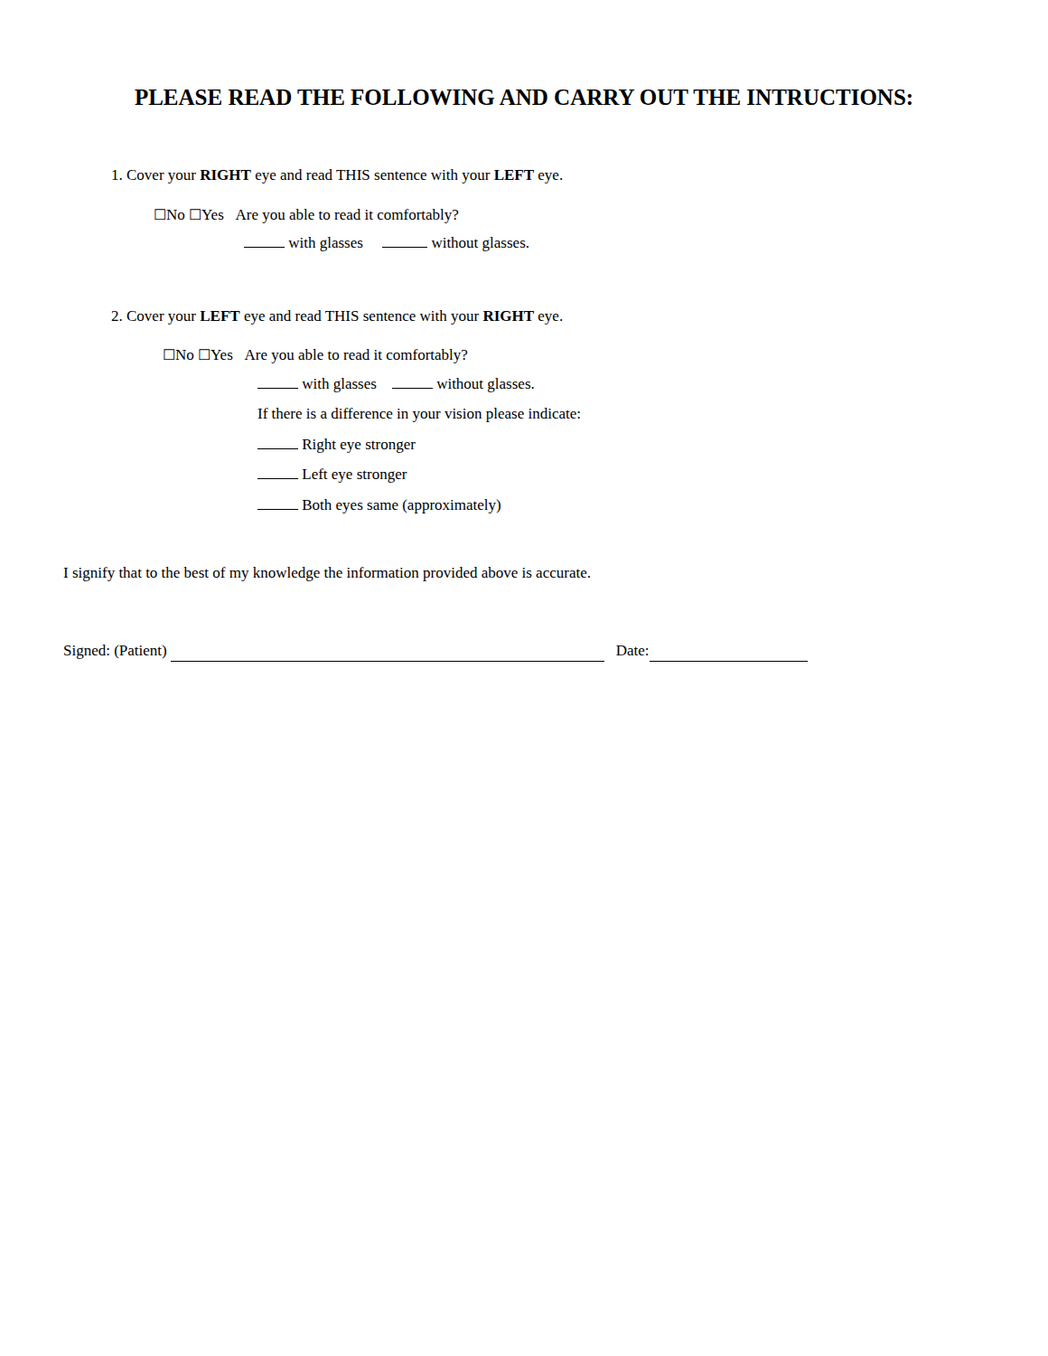PLEASE READ THE FOLLOWING AND CARRY OUT THE INTRUCTIONS:
Cover your RIGHT eye and read THIS sentence with your LEFT eye.
☐No ☐Yes Are you able to read it comfortably?
with glasses without glasses.
Cover your LEFT eye and read THIS sentence with your RIGHT eye.
☐No ☐Yes Are you able to read it comfortably?
with glasses without glasses.
If there is a difference in your vision please indicate:
Right eye stronger
Left eye stronger
Both eyes same (approximately)
I signify that to the best of my knowledge the information provided above is accurate.
Signed: (Patient) Date: